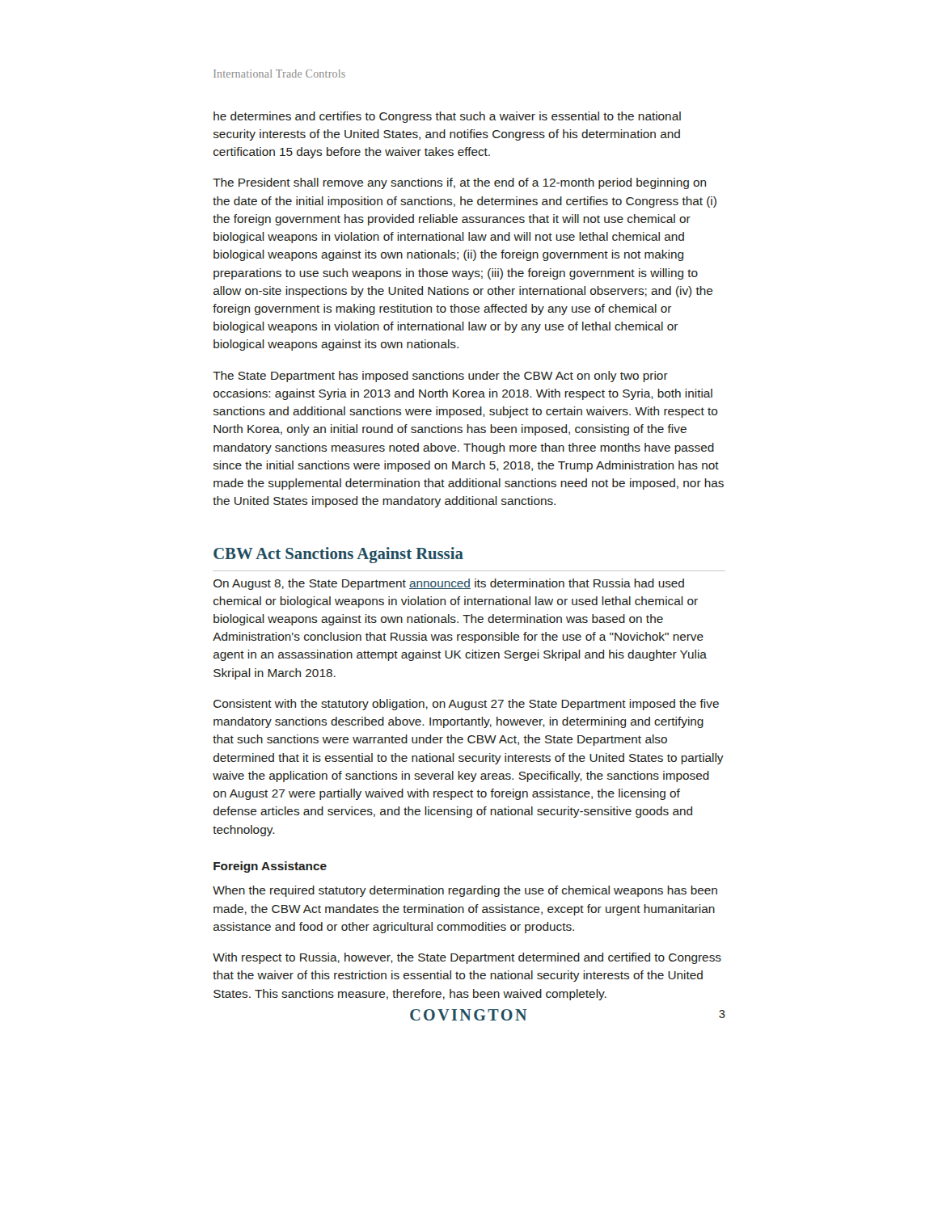International Trade Controls
he determines and certifies to Congress that such a waiver is essential to the national security interests of the United States, and notifies Congress of his determination and certification 15 days before the waiver takes effect.
The President shall remove any sanctions if, at the end of a 12-month period beginning on the date of the initial imposition of sanctions, he determines and certifies to Congress that (i) the foreign government has provided reliable assurances that it will not use chemical or biological weapons in violation of international law and will not use lethal chemical and biological weapons against its own nationals; (ii) the foreign government is not making preparations to use such weapons in those ways; (iii) the foreign government is willing to allow on-site inspections by the United Nations or other international observers; and (iv) the foreign government is making restitution to those affected by any use of chemical or biological weapons in violation of international law or by any use of lethal chemical or biological weapons against its own nationals.
The State Department has imposed sanctions under the CBW Act on only two prior occasions: against Syria in 2013 and North Korea in 2018. With respect to Syria, both initial sanctions and additional sanctions were imposed, subject to certain waivers. With respect to North Korea, only an initial round of sanctions has been imposed, consisting of the five mandatory sanctions measures noted above. Though more than three months have passed since the initial sanctions were imposed on March 5, 2018, the Trump Administration has not made the supplemental determination that additional sanctions need not be imposed, nor has the United States imposed the mandatory additional sanctions.
CBW Act Sanctions Against Russia
On August 8, the State Department announced its determination that Russia had used chemical or biological weapons in violation of international law or used lethal chemical or biological weapons against its own nationals. The determination was based on the Administration's conclusion that Russia was responsible for the use of a "Novichok" nerve agent in an assassination attempt against UK citizen Sergei Skripal and his daughter Yulia Skripal in March 2018.
Consistent with the statutory obligation, on August 27 the State Department imposed the five mandatory sanctions described above. Importantly, however, in determining and certifying that such sanctions were warranted under the CBW Act, the State Department also determined that it is essential to the national security interests of the United States to partially waive the application of sanctions in several key areas. Specifically, the sanctions imposed on August 27 were partially waived with respect to foreign assistance, the licensing of defense articles and services, and the licensing of national security-sensitive goods and technology.
Foreign Assistance
When the required statutory determination regarding the use of chemical weapons has been made, the CBW Act mandates the termination of assistance, except for urgent humanitarian assistance and food or other agricultural commodities or products.
With respect to Russia, however, the State Department determined and certified to Congress that the waiver of this restriction is essential to the national security interests of the United States. This sanctions measure, therefore, has been waived completely.
Covington
3